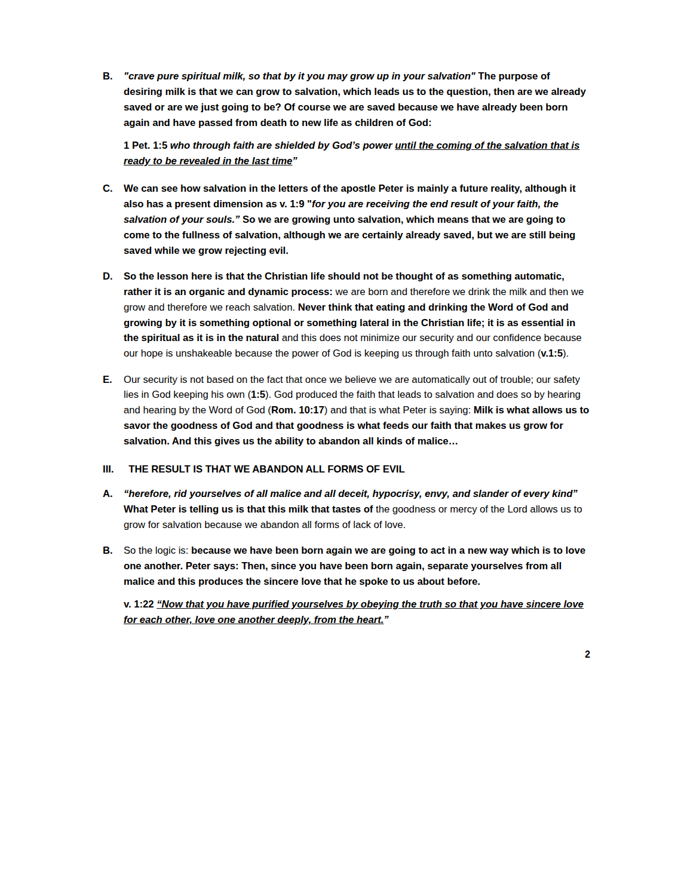B. "crave pure spiritual milk, so that by it you may grow up in your salvation" The purpose of desiring milk is that we can grow to salvation, which leads us to the question, then are we already saved or are we just going to be? Of course we are saved because we have already been born again and have passed from death to new life as children of God:
1 Pet. 1:5 who through faith are shielded by God’s power until the coming of the salvation that is ready to be revealed in the last time”
C. We can see how salvation in the letters of the apostle Peter is mainly a future reality, although it also has a present dimension as v. 1:9 "for you are receiving the end result of your faith, the salvation of your souls.” So we are growing unto salvation, which means that we are going to come to the fullness of salvation, although we are certainly already saved, but we are still being saved while we grow rejecting evil.
D. So the lesson here is that the Christian life should not be thought of as something automatic, rather it is an organic and dynamic process: we are born and therefore we drink the milk and then we grow and therefore we reach salvation. Never think that eating and drinking the Word of God and growing by it is something optional or something lateral in the Christian life; it is as essential in the spiritual as it is in the natural and this does not minimize our security and our confidence because our hope is unshakeable because the power of God is keeping us through faith unto salvation (v.1:5).
E. Our security is not based on the fact that once we believe we are automatically out of trouble; our safety lies in God keeping his own (1:5). God produced the faith that leads to salvation and does so by hearing and hearing by the Word of God (Rom. 10:17) and that is what Peter is saying: Milk is what allows us to savor the goodness of God and that goodness is what feeds our faith that makes us grow for salvation. And this gives us the ability to abandon all kinds of malice…
III. THE RESULT IS THAT WE ABANDON ALL FORMS OF EVIL
A. “herefore, rid yourselves of all malice and all deceit, hypocrisy, envy, and slander of every kind” What Peter is telling us is that this milk that tastes of the goodness or mercy of the Lord allows us to grow for salvation because we abandon all forms of lack of love.
B. So the logic is: because we have been born again we are going to act in a new way which is to love one another. Peter says: Then, since you have been born again, separate yourselves from all malice and this produces the sincere love that he spoke to us about before.
v. 1:22 “Now that you have purified yourselves by obeying the truth so that you have sincere love for each other, love one another deeply, from the heart.”
2